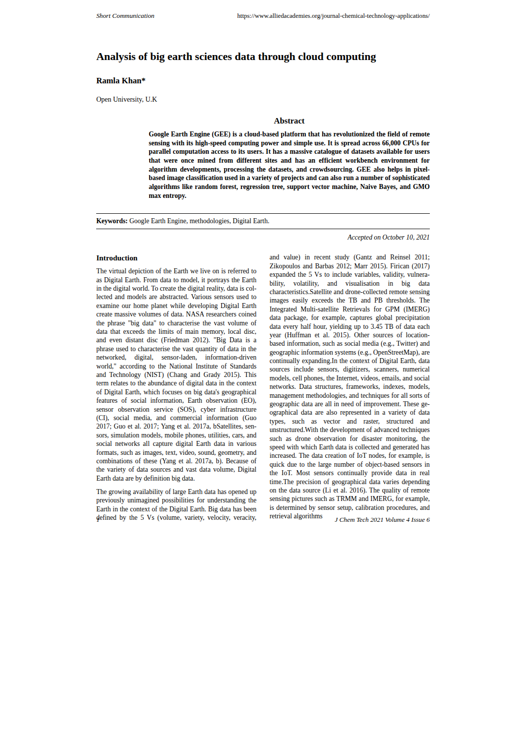Short Communication
https://www.alliedacademies.org/journal-chemical-technology-applications/
Analysis of big earth sciences data through cloud computing
Ramla Khan*
Open University, U.K
Abstract
Google Earth Engine (GEE) is a cloud-based platform that has revolutionized the field of remote sensing with its high-speed computing power and simple use. It is spread across 66,000 CPUs for parallel computation access to its users. It has a massive catalogue of datasets available for users that were once mined from different sites and has an efficient workbench environment for algorithm developments, processing the datasets, and crowdsourcing. GEE also helps in pixel-based image classification used in a variety of projects and can also run a number of sophisticated algorithms like random forest, regression tree, support vector machine, Naive Bayes, and GMO max entropy.
Keywords: Google Earth Engine, methodologies, Digital Earth.
Accepted on October 10, 2021
Introduction
The virtual depiction of the Earth we live on is referred to as Digital Earth. From data to model, it portrays the Earth in the digital world. To create the digital reality, data is collected and models are abstracted. Various sensors used to examine our home planet while developing Digital Earth create massive volumes of data. NASA researchers coined the phrase "big data" to characterise the vast volume of data that exceeds the limits of main memory, local disc, and even distant disc (Friedman 2012). "Big Data is a phrase used to characterise the vast quantity of data in the networked, digital, sensor-laden, information-driven world," according to the National Institute of Standards and Technology (NIST) (Chang and Grady 2015). This term relates to the abundance of digital data in the context of Digital Earth, which focuses on big data's geographical features of social information, Earth observation (EO), sensor observation service (SOS), cyber infrastructure (CI), social media, and commercial information (Guo 2017; Guo et al. 2017; Yang et al. 2017a, bSatellites, sensors, simulation models, mobile phones, utilities, cars, and social networks all capture digital Earth data in various formats, such as images, text, video, sound, geometry, and combinations of these (Yang et al. 2017a, b). Because of the variety of data sources and vast data volume, Digital Earth data are by definition big data.
The growing availability of large Earth data has opened up previously unimagined possibilities for understanding the Earth in the context of the Digital Earth. Big data has been defined by the 5 Vs (volume, variety, velocity, veracity, and value) in recent study (Gantz and Reinsel 2011; Zikopoulos and Barbas 2012; Marr 2015). Firican (2017) expanded the 5 Vs to include variables, validity, vulnerability, volatility, and visualisation in big data characteristics.Satellite and drone-collected remote sensing images easily exceeds the TB and PB thresholds. The Integrated Multi-satellite Retrievals for GPM (IMERG) data package, for example, captures global precipitation data every half hour, yielding up to 3.45 TB of data each year (Huffman et al. 2015). Other sources of location-based information, such as social media (e.g., Twitter) and geographic information systems (e.g., OpenStreetMap), are continually expanding.In the context of Digital Earth, data sources include sensors, digitizers, scanners, numerical models, cell phones, the Internet, videos, emails, and social networks. Data structures, frameworks, indexes, models, management methodologies, and techniques for all sorts of geographic data are all in need of improvement. These geographical data are also represented in a variety of data types, such as vector and raster, structured and unstructured.With the development of advanced techniques such as drone observation for disaster monitoring, the speed with which Earth data is collected and generated has increased. The data creation of IoT nodes, for example, is quick due to the large number of object-based sensors in the IoT. Most sensors continually provide data in real time.The precision of geographical data varies depending on the data source (Li et al. 2016). The quality of remote sensing pictures such as TRMM and IMERG, for example, is determined by sensor setup, calibration procedures, and retrieval algorithms
1
J Chem Tech 2021 Volume 4 Issue 6